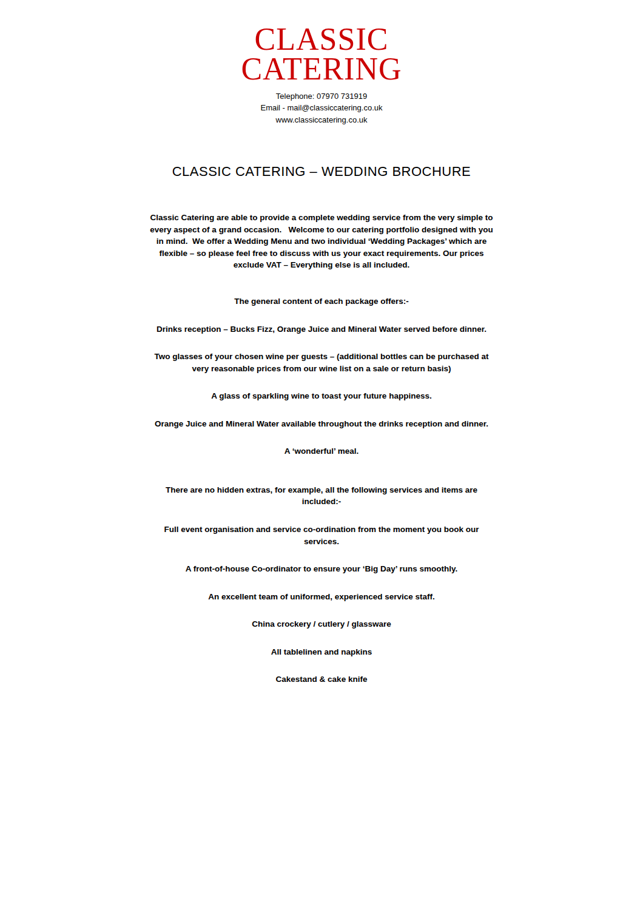CLASSIC CATERING
Telephone: 07970 731919
Email - mail@classiccatering.co.uk
www.classiccatering.co.uk
CLASSIC CATERING – WEDDING BROCHURE
Classic Catering are able to provide a complete wedding service from the very simple to every aspect of a grand occasion. Welcome to our catering portfolio designed with you in mind. We offer a Wedding Menu and two individual ‘Wedding Packages’ which are flexible – so please feel free to discuss with us your exact requirements. Our prices exclude VAT – Everything else is all included.
The general content of each package offers:-
Drinks reception – Bucks Fizz, Orange Juice and Mineral Water served before dinner.
Two glasses of your chosen wine per guests – (additional bottles can be purchased at very reasonable prices from our wine list on a sale or return basis)
A glass of sparkling wine to toast your future happiness.
Orange Juice and Mineral Water available throughout the drinks reception and dinner.
A ‘wonderful’ meal.
There are no hidden extras, for example, all the following services and items are included:-
Full event organisation and service co-ordination from the moment you book our services.
A front-of-house Co-ordinator to ensure your ‘Big Day’ runs smoothly.
An excellent team of uniformed, experienced service staff.
China crockery / cutlery / glassware
All tablelinen and napkins
Cakestand & cake knife